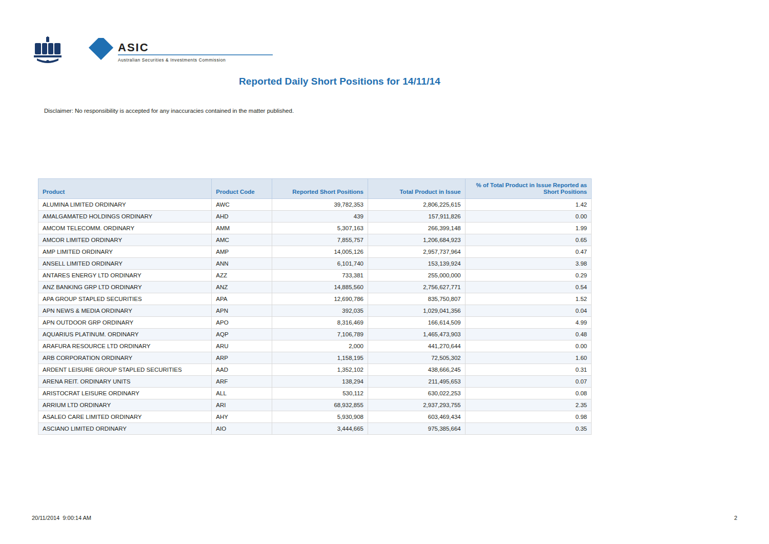ASIC Australian Securities & Investments Commission
Reported Daily Short Positions for 14/11/14
Disclaimer: No responsibility is accepted for any inaccuracies contained in the matter published.
| Product | Product Code | Reported Short Positions | Total Product in Issue | % of Total Product in Issue Reported as Short Positions |
| --- | --- | --- | --- | --- |
| ALUMINA LIMITED ORDINARY | AWC | 39,782,353 | 2,806,225,615 | 1.42 |
| AMALGAMATED HOLDINGS ORDINARY | AHD | 439 | 157,911,826 | 0.00 |
| AMCOM TELECOMM. ORDINARY | AMM | 5,307,163 | 266,399,148 | 1.99 |
| AMCOR LIMITED ORDINARY | AMC | 7,855,757 | 1,206,684,923 | 0.65 |
| AMP LIMITED ORDINARY | AMP | 14,005,126 | 2,957,737,964 | 0.47 |
| ANSELL LIMITED ORDINARY | ANN | 6,101,740 | 153,139,924 | 3.98 |
| ANTARES ENERGY LTD ORDINARY | AZZ | 733,381 | 255,000,000 | 0.29 |
| ANZ BANKING GRP LTD ORDINARY | ANZ | 14,885,560 | 2,756,627,771 | 0.54 |
| APA GROUP STAPLED SECURITIES | APA | 12,690,786 | 835,750,807 | 1.52 |
| APN NEWS & MEDIA ORDINARY | APN | 392,035 | 1,029,041,356 | 0.04 |
| APN OUTDOOR GRP ORDINARY | APO | 8,316,469 | 166,614,509 | 4.99 |
| AQUARIUS PLATINUM. ORDINARY | AQP | 7,106,789 | 1,465,473,903 | 0.48 |
| ARAFURA RESOURCE LTD ORDINARY | ARU | 2,000 | 441,270,644 | 0.00 |
| ARB CORPORATION ORDINARY | ARP | 1,158,195 | 72,505,302 | 1.60 |
| ARDENT LEISURE GROUP STAPLED SECURITIES | AAD | 1,352,102 | 438,666,245 | 0.31 |
| ARENA REIT. ORDINARY UNITS | ARF | 138,294 | 211,495,653 | 0.07 |
| ARISTOCRAT LEISURE ORDINARY | ALL | 530,112 | 630,022,253 | 0.08 |
| ARRIUM LTD ORDINARY | ARI | 68,932,855 | 2,937,293,755 | 2.35 |
| ASALEO CARE LIMITED ORDINARY | AHY | 5,930,908 | 603,469,434 | 0.98 |
| ASCIANO LIMITED ORDINARY | AIO | 3,444,665 | 975,385,664 | 0.35 |
20/11/2014 9:00:14 AM
2